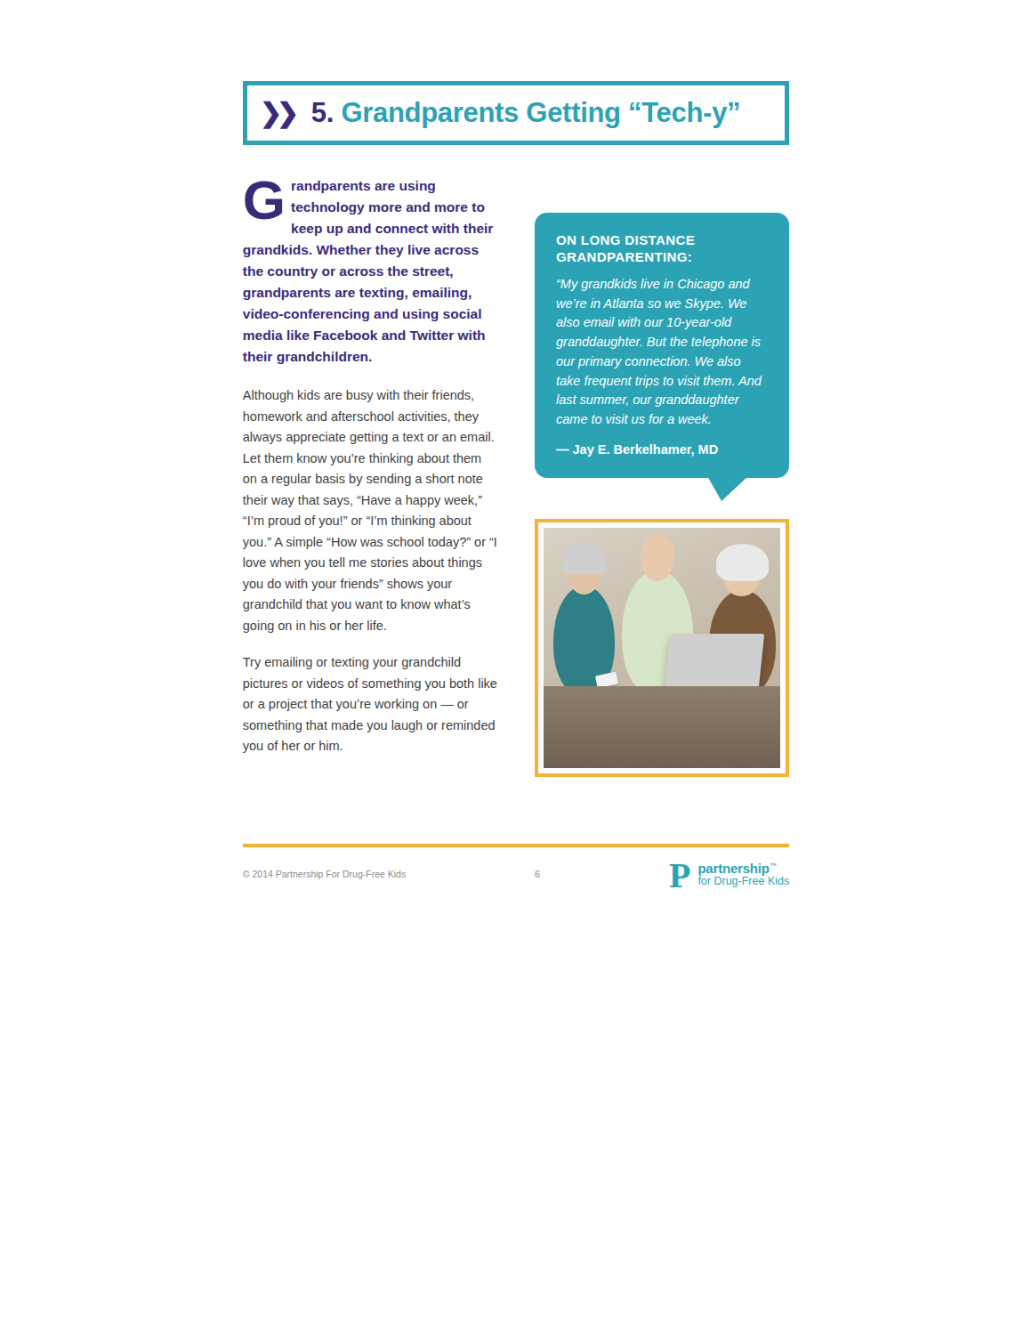❯❯
5. Grandparents Getting “Tech-y”
Grandparents are using technology more and more to keep up and connect with their grandkids. Whether they live across the country or across the street, grandparents are texting, emailing, video-conferencing and using social media like Facebook and Twitter with their grandchildren.
Although kids are busy with their friends, homework and afterschool activities, they always appreciate getting a text or an email. Let them know you’re thinking about them on a regular basis by sending a short note their way that says, “Have a happy week,” “I’m proud of you!” or “I’m thinking about you.” A simple “How was school today?” or “I love when you tell me stories about things you do with your friends” shows your grandchild that you want to know what’s going on in his or her life.
Try emailing or texting your grandchild pictures or videos of something you both like or a project that you’re working on — or something that made you laugh or reminded you of her or him.
On Long Distance
Grandparenting:
“My grandkids live in Chicago and we’re in Atlanta so we Skype. We also email with our 10-year-old granddaughter. But the telephone is our primary connection. We also take frequent trips to visit them. And last summer, our granddaughter came to visit us for a week.
— Jay E. Berkelhamer, MD
© 2014 Partnership For Drug-Free Kids
6
P partnership™
for Drug-Free Kids